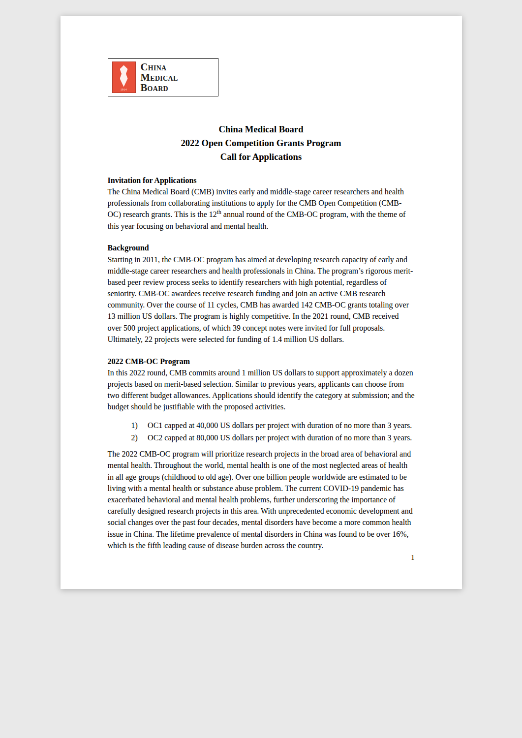China
Medical
Board
China Medical Board 2022 Open Competition Grants Program Call for Applications
Invitation for Applications
The China Medical Board (CMB) invites early and middle-stage career researchers and health professionals from collaborating institutions to apply for the CMB Open Competition (CMB-OC) research grants. This is the 12th annual round of the CMB-OC program, with the theme of this year focusing on behavioral and mental health.
Background
Starting in 2011, the CMB-OC program has aimed at developing research capacity of early and middle-stage career researchers and health professionals in China. The program’s rigorous merit-based peer review process seeks to identify researchers with high potential, regardless of seniority. CMB-OC awardees receive research funding and join an active CMB research community. Over the course of 11 cycles, CMB has awarded 142 CMB-OC grants totaling over 13 million US dollars. The program is highly competitive. In the 2021 round, CMB received over 500 project applications, of which 39 concept notes were invited for full proposals. Ultimately, 22 projects were selected for funding of 1.4 million US dollars.
2022 CMB-OC Program
In this 2022 round, CMB commits around 1 million US dollars to support approximately a dozen projects based on merit-based selection. Similar to previous years, applicants can choose from two different budget allowances. Applications should identify the category at submission; and the budget should be justifiable with the proposed activities.
OC1 capped at 40,000 US dollars per project with duration of no more than 3 years.
OC2 capped at 80,000 US dollars per project with duration of no more than 3 years.
The 2022 CMB-OC program will prioritize research projects in the broad area of behavioral and mental health. Throughout the world, mental health is one of the most neglected areas of health in all age groups (childhood to old age). Over one billion people worldwide are estimated to be living with a mental health or substance abuse problem. The current COVID-19 pandemic has exacerbated behavioral and mental health problems, further underscoring the importance of carefully designed research projects in this area. With unprecedented economic development and social changes over the past four decades, mental disorders have become a more common health issue in China. The lifetime prevalence of mental disorders in China was found to be over 16%, which is the fifth leading cause of disease burden across the country.
1